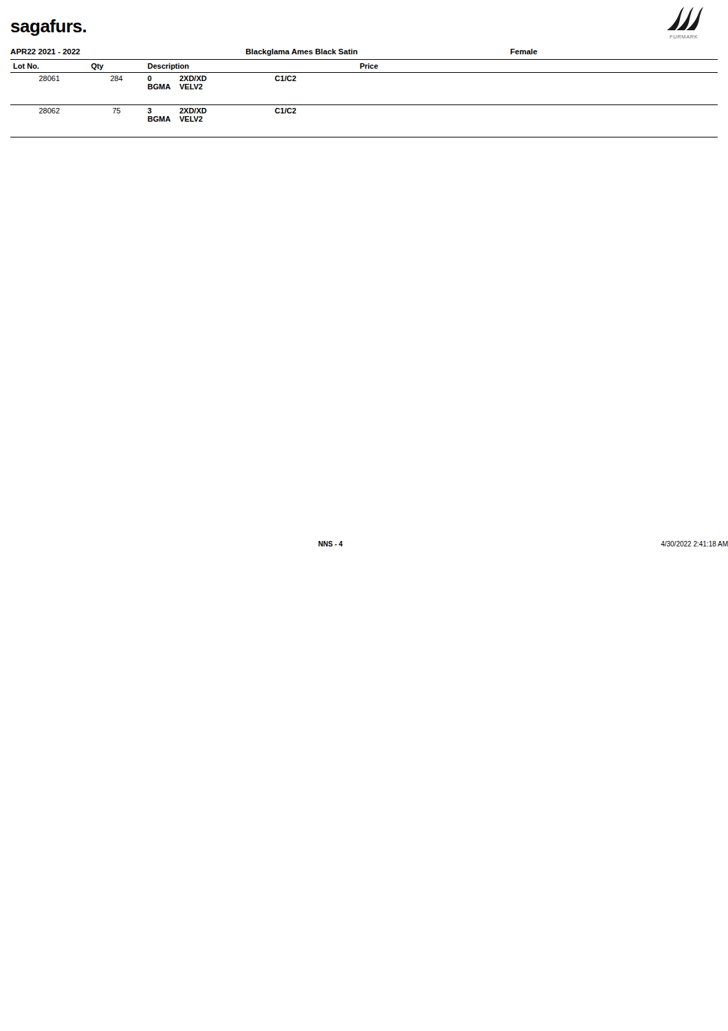FURMARK
sagafurs.
APR22 2021 - 2022
Blackglama Ames Black Satin
Female
| Lot No. | Qty | Description | Price | |
| --- | --- | --- | --- | --- |
| 28061 | 284 | 0 BGMA 2XD/XD VELV2 C1/C2 | | |
| 28062 | 75 | 3 BGMA 2XD/XD VELV2 C1/C2 | | |
NNS - 4
4/30/2022 2:41:18 AM